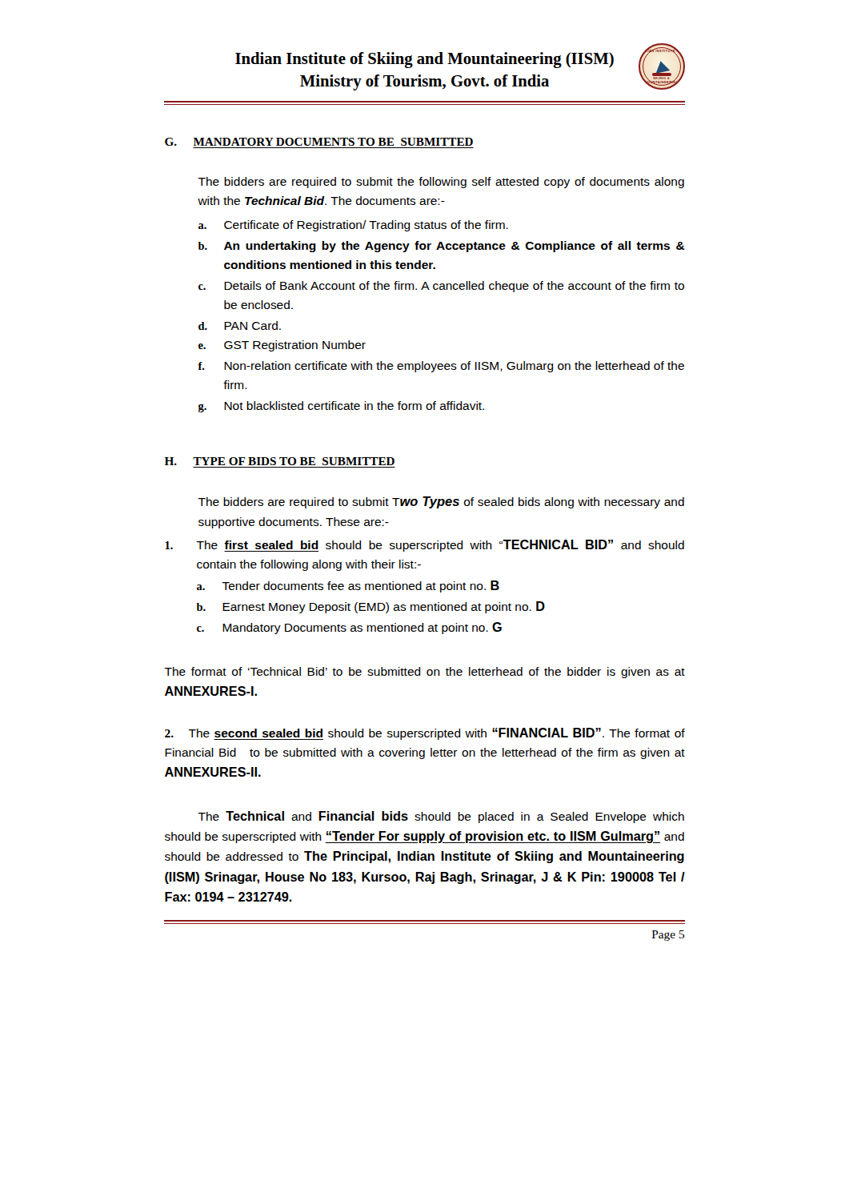INDIAN INSTITUTE OF
SKIING & MOUNTAINEERING
Indian Institute of Skiing and Mountaineering (IISM)
Ministry of Tourism, Govt. of India
G. MANDATORY DOCUMENTS TO BE SUBMITTED
The bidders are required to submit the following self attested copy of documents along with the Technical Bid. The documents are:-
a. Certificate of Registration/ Trading status of the firm.
b. An undertaking by the Agency for Acceptance & Compliance of all terms & conditions mentioned in this tender.
c. Details of Bank Account of the firm. A cancelled cheque of the account of the firm to be enclosed.
d. PAN Card.
e. GST Registration Number
f. Non-relation certificate with the employees of IISM, Gulmarg on the letterhead of the firm.
g. Not blacklisted certificate in the form of affidavit.
H. TYPE OF BIDS TO BE SUBMITTED
The bidders are required to submit Two Types of sealed bids along with necessary and supportive documents. These are:-
1.
The first sealed bid should be superscripted with “TECHNICAL BID” and should contain the following along with their list:-
a. Tender documents fee as mentioned at point no. B
b. Earnest Money Deposit (EMD) as mentioned at point no. D
c. Mandatory Documents as mentioned at point no. G
The format of ‘Technical Bid’ to be submitted on the letterhead of the bidder is given as at ANNEXURES-I.
2. The second sealed bid should be superscripted with “FINANCIAL BID”. The format of Financial Bid to be submitted with a covering letter on the letterhead of the firm as given at ANNEXURES-II.
The Technical and Financial bids should be placed in a Sealed Envelope which should be superscripted with “Tender For supply of provision etc. to IISM Gulmarg” and should be addressed to The Principal, Indian Institute of Skiing and Mountaineering (IISM) Srinagar, House No 183, Kursoo, Raj Bagh, Srinagar, J & K Pin: 190008 Tel / Fax: 0194 – 2312749.
Page 5